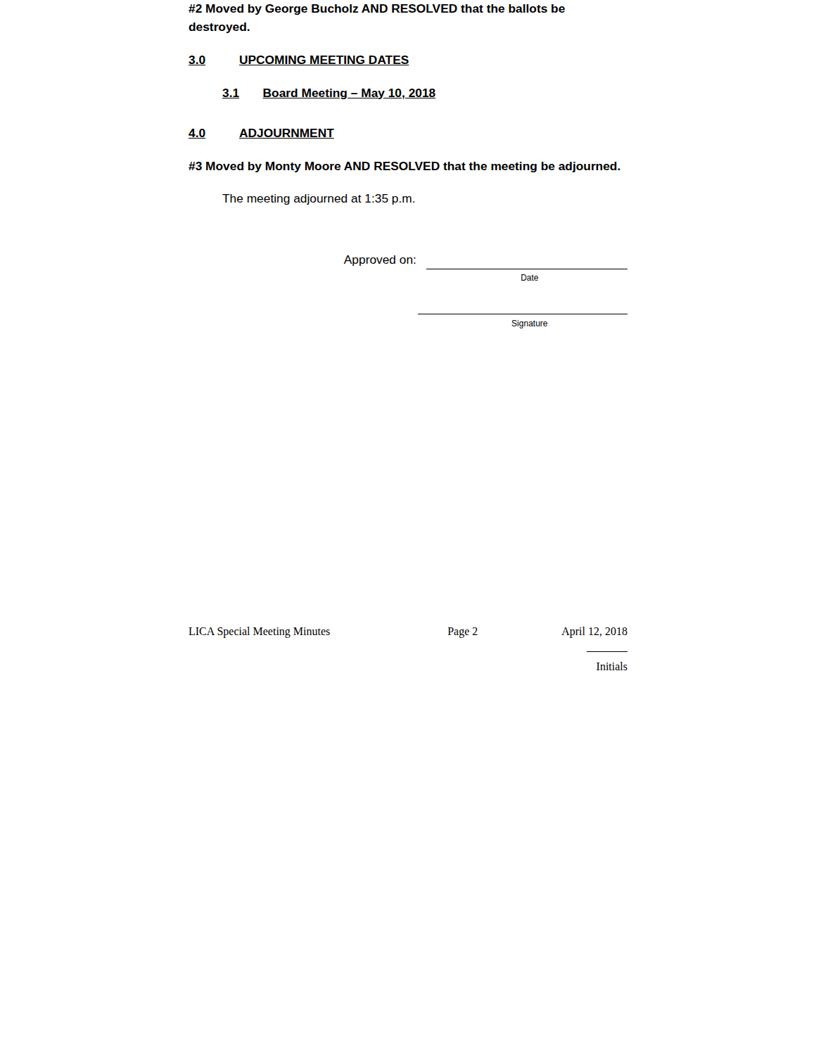#2 Moved by George Bucholz AND RESOLVED that the ballots be destroyed.
3.0 UPCOMING MEETING DATES
3.1 Board Meeting – May 10, 2018
4.0 ADJOURNMENT
#3 Moved by Monty Moore AND RESOLVED that the meeting be adjourned.
The meeting adjourned at 1:35 p.m.
Approved on:
Date
Signature
LICA Special Meeting Minutes Page 2 April 12, 2018
Initials